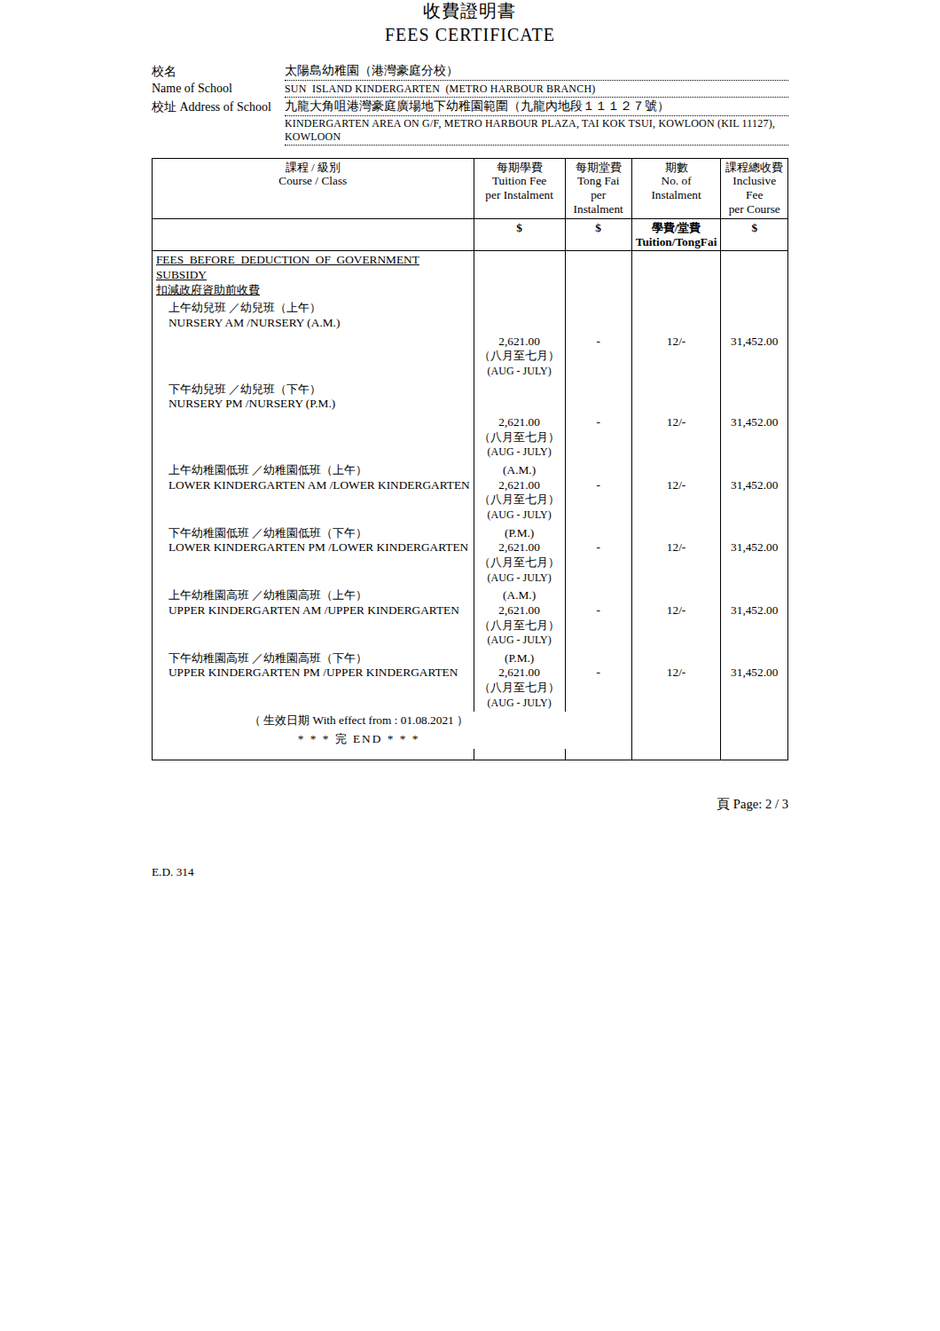收費證明書
FEES CERTIFICATE
| 校名 | 太陽島幼稚園（港灣豪庭分校） |
| Name of School | SUN ISLAND KINDERGARTEN (METRO HARBOUR BRANCH) |
| 校址 Address of School | 九龍大角咀港灣豪庭廣場地下幼稚園範圍（九龍內地段１１１２７號） |
| | KINDERGARTEN AREA ON G/F, METRO HARBOUR PLAZA, TAI KOK TSUI, KOWLOON (KIL 11127), KOWLOON |
| 課程 / 級別 Course / Class | 每期學費 Tuition Fee per Instalment | 每期堂費 Tong Fai per Instalment | 期數 No. of Instalment | 課程總收費 Inclusive Fee per Course |
| --- | --- | --- | --- | --- |
| | $ | $ | 學費/堂費 Tuition/TongFai | $ |
| FEES BEFORE DEDUCTION OF GOVERNMENT SUBSIDY 扣減政府資助前收費 | | | | |
| 上午幼兒班 ／幼兒班（上午） NURSERY AM /NURSERY (A.M.) | | | | |
| | 2,621.00 （八月至七月） (AUG - JULY) | - | 12/- | 31,452.00 |
| 下午幼兒班 ／幼兒班（下午） NURSERY PM /NURSERY (P.M.) | | | | |
| | 2,621.00 （八月至七月） (AUG - JULY) | - | 12/- | 31,452.00 |
| 上午幼稚園低班 ／幼稚園低班（上午） LOWER KINDERGARTEN AM /LOWER KINDERGARTEN | (A.M.) 2,621.00 （八月至七月） (AUG - JULY) | - | 12/- | 31,452.00 |
| 下午幼稚園低班 ／幼稚園低班（下午） LOWER KINDERGARTEN PM /LOWER KINDERGARTEN | (P.M.) 2,621.00 （八月至七月） (AUG - JULY) | - | 12/- | 31,452.00 |
| 上午幼稚園高班 ／幼稚園高班（上午） UPPER KINDERGARTEN AM /UPPER KINDERGARTEN | (A.M.) 2,621.00 （八月至七月） (AUG - JULY) | - | 12/- | 31,452.00 |
| 下午幼稚園高班 ／幼稚園高班（下午） UPPER KINDERGARTEN PM /UPPER KINDERGARTEN | (P.M.) 2,621.00 （八月至七月） (AUG - JULY) | - | 12/- | 31,452.00 |
| （ 生效日期 With effect from : 01.08.2021 ） | | | |
| * * * 完 END * * * | | | |
頁 Page: 2 / 3
E.D. 314